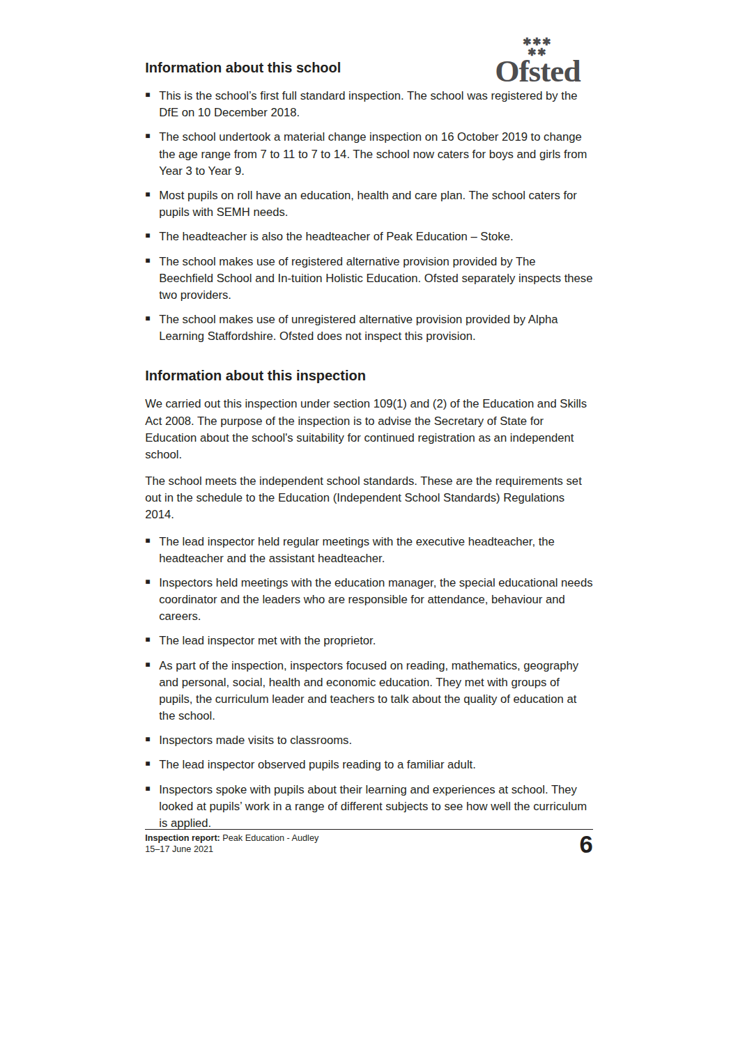✱✱✱
✱✱
Ofsted
Information about this school
This is the school’s first full standard inspection. The school was registered by the DfE on 10 December 2018.
The school undertook a material change inspection on 16 October 2019 to change the age range from 7 to 11 to 7 to 14. The school now caters for boys and girls from Year 3 to Year 9.
Most pupils on roll have an education, health and care plan. The school caters for pupils with SEMH needs.
The headteacher is also the headteacher of Peak Education – Stoke.
The school makes use of registered alternative provision provided by The Beechfield School and In-tuition Holistic Education. Ofsted separately inspects these two providers.
The school makes use of unregistered alternative provision provided by Alpha Learning Staffordshire. Ofsted does not inspect this provision.
Information about this inspection
We carried out this inspection under section 109(1) and (2) of the Education and Skills Act 2008. The purpose of the inspection is to advise the Secretary of State for Education about the school's suitability for continued registration as an independent school.
The school meets the independent school standards. These are the requirements set out in the schedule to the Education (Independent School Standards) Regulations 2014.
The lead inspector held regular meetings with the executive headteacher, the headteacher and the assistant headteacher.
Inspectors held meetings with the education manager, the special educational needs coordinator and the leaders who are responsible for attendance, behaviour and careers.
The lead inspector met with the proprietor.
As part of the inspection, inspectors focused on reading, mathematics, geography and personal, social, health and economic education. They met with groups of pupils, the curriculum leader and teachers to talk about the quality of education at the school.
Inspectors made visits to classrooms.
The lead inspector observed pupils reading to a familiar adult.
Inspectors spoke with pupils about their learning and experiences at school. They looked at pupils’ work in a range of different subjects to see how well the curriculum is applied.
Inspection report: Peak Education - Audley
15–17 June 2021
6